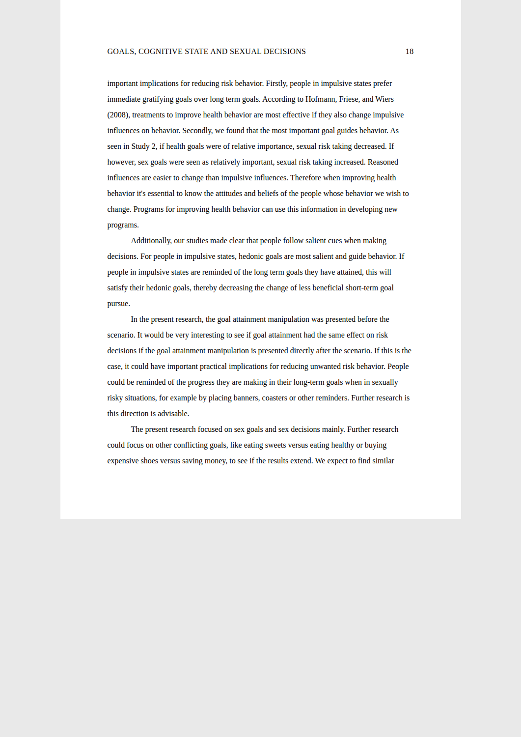Goals, Cognitive State and Sexual Decisions 18
important implications for reducing risk behavior. Firstly, people in impulsive states prefer immediate gratifying goals over long term goals. According to Hofmann, Friese, and Wiers (2008), treatments to improve health behavior are most effective if they also change impulsive influences on behavior. Secondly, we found that the most important goal guides behavior. As seen in Study 2, if health goals were of relative importance, sexual risk taking decreased. If however, sex goals were seen as relatively important, sexual risk taking increased. Reasoned influences are easier to change than impulsive influences. Therefore when improving health behavior it's essential to know the attitudes and beliefs of the people whose behavior we wish to change. Programs for improving health behavior can use this information in developing new programs.
Additionally, our studies made clear that people follow salient cues when making decisions. For people in impulsive states, hedonic goals are most salient and guide behavior. If people in impulsive states are reminded of the long term goals they have attained, this will satisfy their hedonic goals, thereby decreasing the change of less beneficial short-term goal pursue.
In the present research, the goal attainment manipulation was presented before the scenario. It would be very interesting to see if goal attainment had the same effect on risk decisions if the goal attainment manipulation is presented directly after the scenario. If this is the case, it could have important practical implications for reducing unwanted risk behavior. People could be reminded of the progress they are making in their long-term goals when in sexually risky situations, for example by placing banners, coasters or other reminders. Further research is this direction is advisable.
The present research focused on sex goals and sex decisions mainly. Further research could focus on other conflicting goals, like eating sweets versus eating healthy or buying expensive shoes versus saving money, to see if the results extend. We expect to find similar